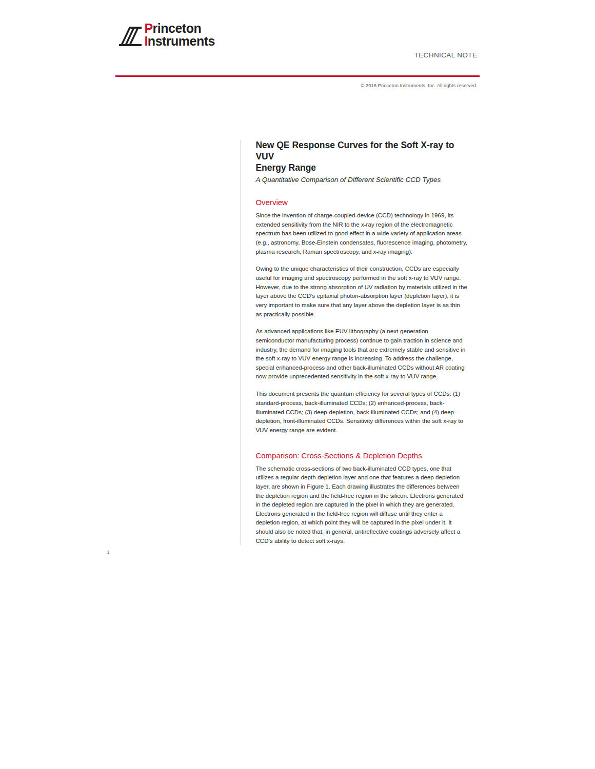Princeton
Instruments
TECHNICAL NOTE
© 2016 Princeton Instruments, Inc. All rights reserved.
New QE Response Curves for the Soft X-ray to VUV
Energy Range
A Quantitative Comparison of Different Scientific CCD Types
Overview
Since the invention of charge-coupled-device (CCD) technology in 1969, its extended sensitivity from the NIR to the x-ray region of the electromagnetic spectrum has been utilized to good effect in a wide variety of application areas (e.g., astronomy, Bose-Einstein condensates, fluorescence imaging, photometry, plasma research, Raman spectroscopy, and x-ray imaging).
Owing to the unique characteristics of their construction, CCDs are especially useful for imaging and spectroscopy performed in the soft x-ray to VUV range. However, due to the strong absorption of UV radiation by materials utilized in the layer above the CCD’s epitaxial photon-absorption layer (depletion layer), it is very important to make sure that any layer above the depletion layer is as thin as practically possible.
As advanced applications like EUV lithography (a next-generation semiconductor manufacturing process) continue to gain traction in science and industry, the demand for imaging tools that are extremely stable and sensitive in the soft x-ray to VUV energy range is increasing. To address the challenge, special enhanced-process and other back-illuminated CCDs without AR coating now provide unprecedented sensitivity in the soft x-ray to VUV range.
This document presents the quantum efficiency for several types of CCDs: (1) standard-process, back-illuminated CCDs; (2) enhanced-process, back-illuminated CCDs; (3) deep-depletion, back-illuminated CCDs; and (4) deep-depletion, front-illuminated CCDs. Sensitivity differences within the soft x-ray to VUV energy range are evident.
Comparison: Cross-Sections & Depletion Depths
The schematic cross-sections of two back-illuminated CCD types, one that utilizes a regular-depth depletion layer and one that features a deep depletion layer, are shown in Figure 1. Each drawing illustrates the differences between the depletion region and the field-free region in the silicon. Electrons generated in the depleted region are captured in the pixel in which they are generated. Electrons generated in the field-free region will diffuse until they enter a depletion region, at which point they will be captured in the pixel under it. It should also be noted that, in general, antireflective coatings adversely affect a CCD’s ability to detect soft x-rays.
1